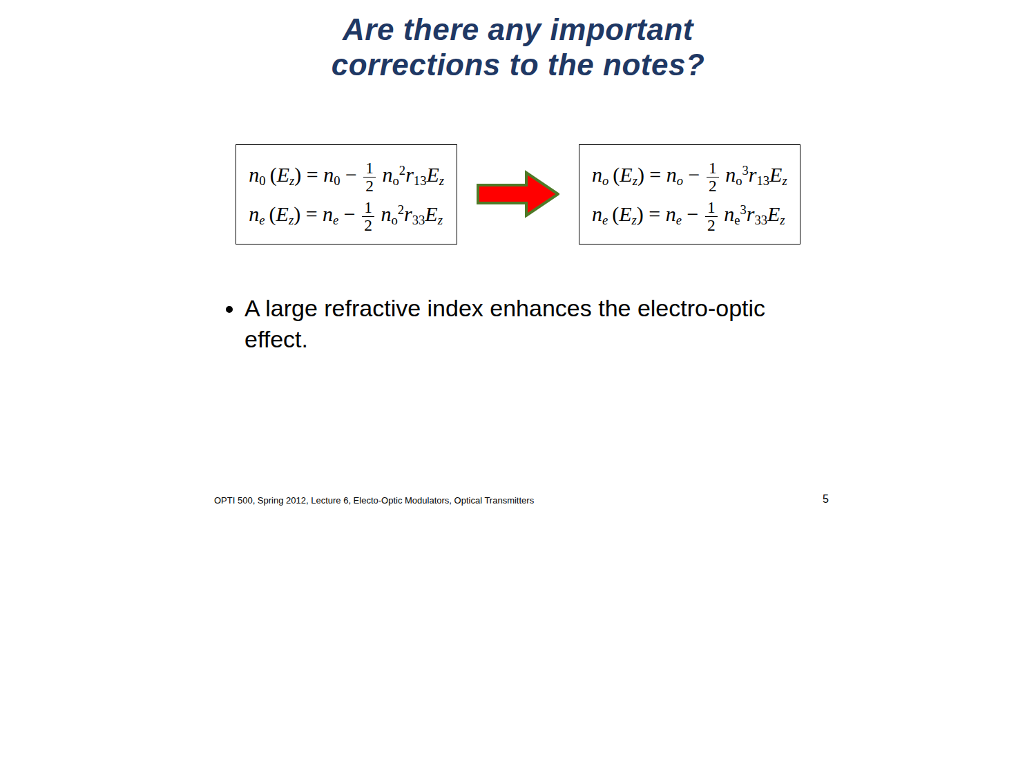Are there any important
corrections to the notes?
n0 (Ez) = n0 − 12 no2r13Ez
ne (Ez) = ne − 12 no2r33Ez
no (Ez) = no − 12 no3r13Ez
ne (Ez) = ne − 12 ne3r33Ez
A large refractive index enhances the electro-optic effect.
OPTI 500, Spring 2012, Lecture 6, Electo-Optic Modulators, Optical Transmitters 5